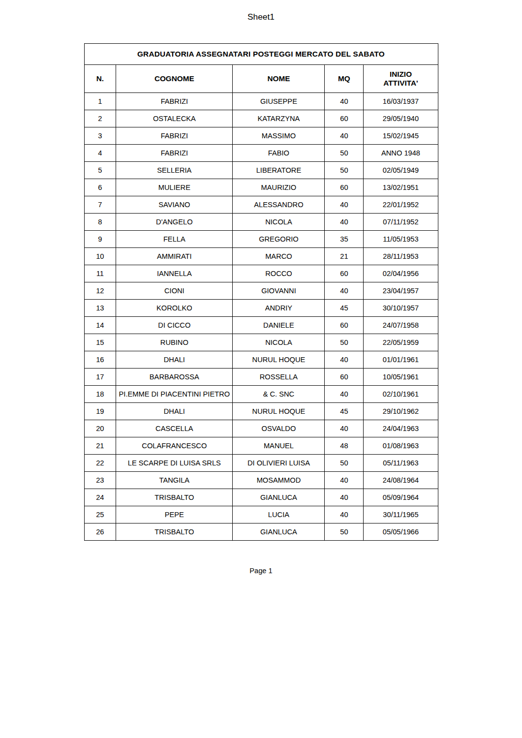Sheet1
GRADUATORIA ASSEGNATARI POSTEGGI MERCATO DEL SABATO
| N. | COGNOME | NOME | MQ | INIZIO ATTIVITA' |
| --- | --- | --- | --- | --- |
| 1 | FABRIZI | GIUSEPPE | 40 | 16/03/1937 |
| 2 | OSTALECKA | KATARZYNA | 60 | 29/05/1940 |
| 3 | FABRIZI | MASSIMO | 40 | 15/02/1945 |
| 4 | FABRIZI | FABIO | 50 | ANNO 1948 |
| 5 | SELLERIA | LIBERATORE | 50 | 02/05/1949 |
| 6 | MULIERE | MAURIZIO | 60 | 13/02/1951 |
| 7 | SAVIANO | ALESSANDRO | 40 | 22/01/1952 |
| 8 | D'ANGELO | NICOLA | 40 | 07/11/1952 |
| 9 | FELLA | GREGORIO | 35 | 11/05/1953 |
| 10 | AMMIRATI | MARCO | 21 | 28/11/1953 |
| 11 | IANNELLA | ROCCO | 60 | 02/04/1956 |
| 12 | CIONI | GIOVANNI | 40 | 23/04/1957 |
| 13 | KOROLKO | ANDRIY | 45 | 30/10/1957 |
| 14 | DI CICCO | DANIELE | 60 | 24/07/1958 |
| 15 | RUBINO | NICOLA | 50 | 22/05/1959 |
| 16 | DHALI | NURUL HOQUE | 40 | 01/01/1961 |
| 17 | BARBAROSSA | ROSSELLA | 60 | 10/05/1961 |
| 18 | PI.EMME DI PIACENTINI PIETRO | & C. SNC | 40 | 02/10/1961 |
| 19 | DHALI | NURUL HOQUE | 45 | 29/10/1962 |
| 20 | CASCELLA | OSVALDO | 40 | 24/04/1963 |
| 21 | COLAFRANCESCO | MANUEL | 48 | 01/08/1963 |
| 22 | LE SCARPE DI LUISA SRLS | DI OLIVIERI LUISA | 50 | 05/11/1963 |
| 23 | TANGILA | MOSAMMOD | 40 | 24/08/1964 |
| 24 | TRISBALTO | GIANLUCA | 40 | 05/09/1964 |
| 25 | PEPE | LUCIA | 40 | 30/11/1965 |
| 26 | TRISBALTO | GIANLUCA | 50 | 05/05/1966 |
Page 1